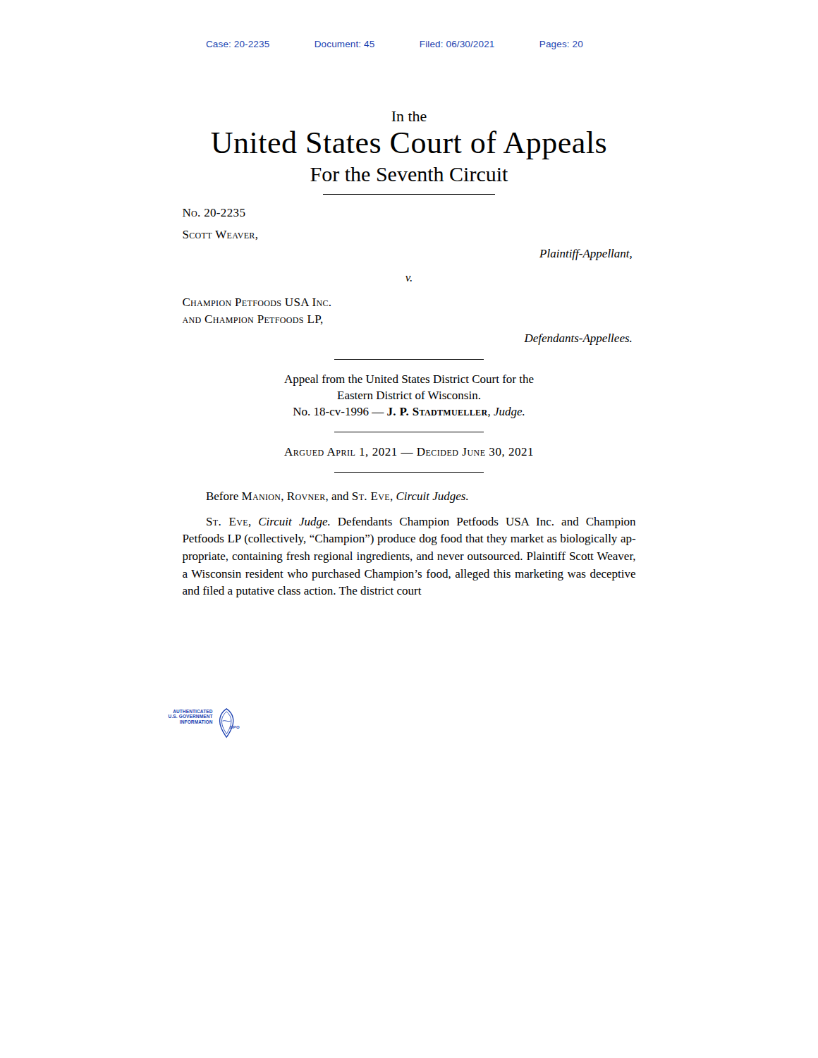Case: 20-2235 Document: 45 Filed: 06/30/2021 Pages: 20
In the
United States Court of Appeals
For the Seventh Circuit
No. 20-2235
Scott Weaver,
Plaintiff-Appellant,
v.
Champion Petfoods USA Inc.
and Champion Petfoods LP,
Defendants-Appellees.
Appeal from the United States District Court for the Eastern District of Wisconsin. No. 18-cv-1996 — J. P. Stadtmueller, Judge.
Argued April 1, 2021 — Decided June 30, 2021
Before Manion, Rovner, and St. Eve, Circuit Judges.
St. Eve, Circuit Judge. Defendants Champion Petfoods USA Inc. and Champion Petfoods LP (collectively, “Champion”) produce dog food that they market as biologically appropriate, containing fresh regional ingredients, and never outsourced. Plaintiff Scott Weaver, a Wisconsin resident who purchased Champion’s food, alleged this marketing was deceptive and filed a putative class action. The district court
Authenticated
U.S. Government
Information
GPO